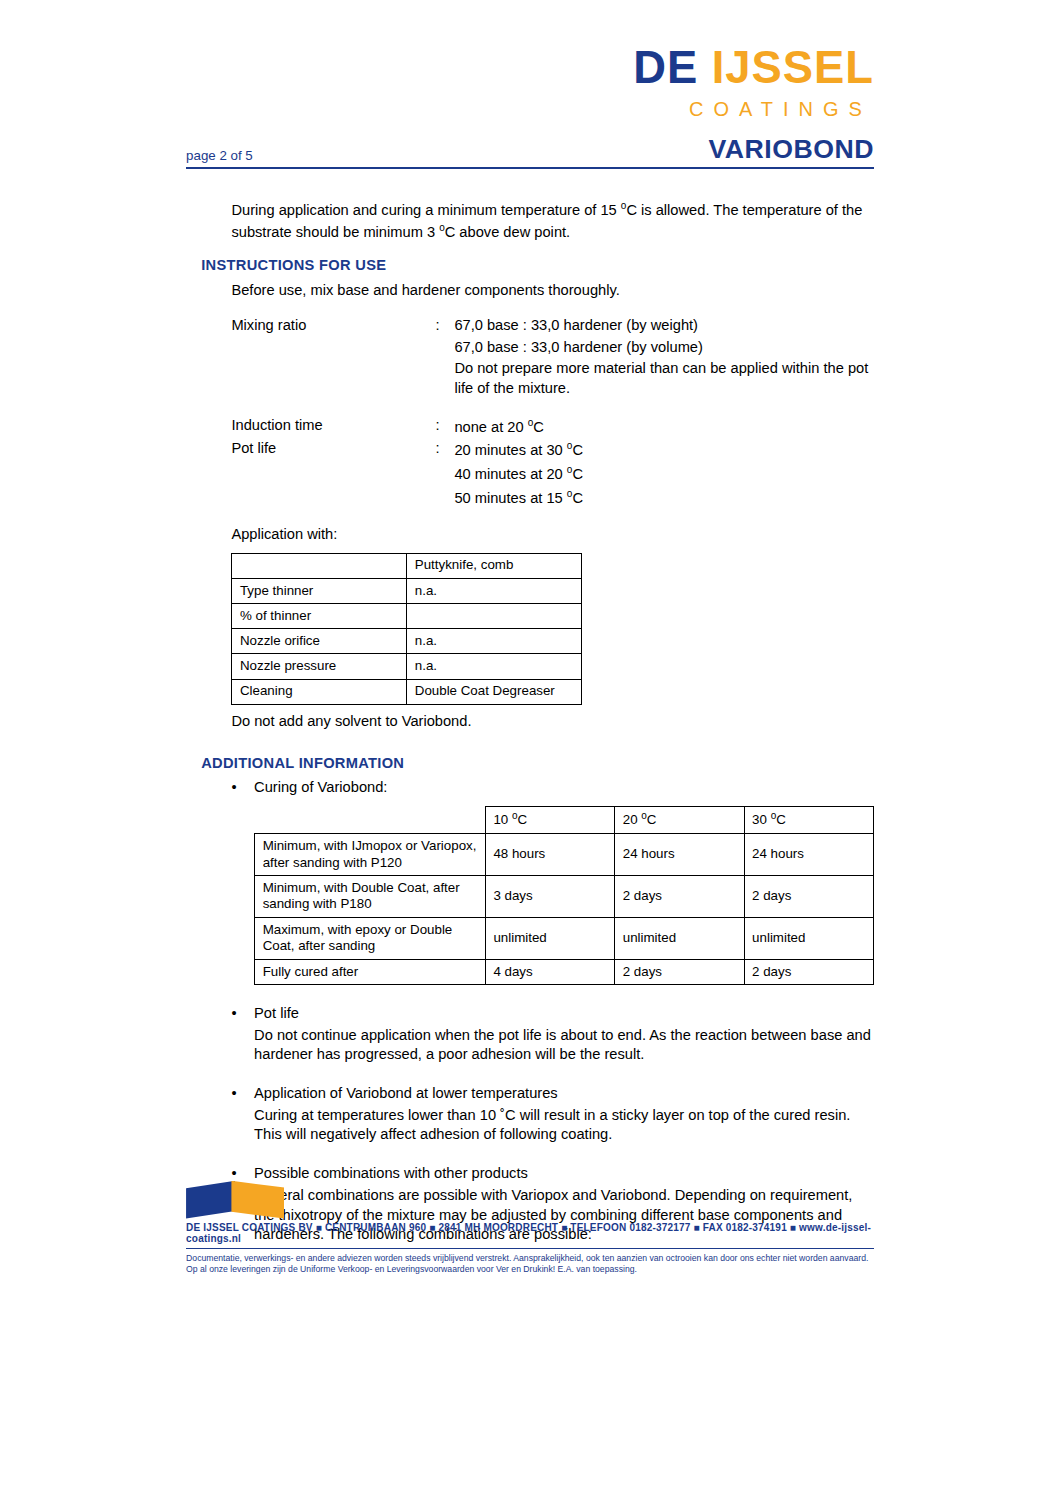DE IJSSEL
COATINGS
page 2 of 5
VARIOBOND
During application and curing a minimum temperature of 15 oC is allowed. The temperature of the substrate should be minimum 3 oC above dew point.
INSTRUCTIONS FOR USE
Before use, mix base and hardener components thoroughly.
| Mixing ratio | : | 67,0 base : 33,0 hardener (by weight) |
| | | 67,0 base : 33,0 hardener (by volume) |
| | | Do not prepare more material than can be applied within the pot life of the mixture. |
| Induction time | : | none at 20 o C |
| Pot life | : | 20 minutes at 30 o C |
| | | 40 minutes at 20 o C |
| | | 50 minutes at 15 o C |
Application with:
| | Puttyknife, comb |
| Type thinner | n.a. |
| % of thinner | |
| Nozzle orifice | n.a. |
| Nozzle pressure | n.a. |
| Cleaning | Double Coat Degreaser |
Do not add any solvent to Variobond.
ADDITIONAL INFORMATION
Curing of Variobond:
| | 10 o C | 20 o C | 30 o C |
| Minimum, with IJmopox or Variopox, after sanding with P120 | 48 hours | 24 hours | 24 hours |
| Minimum, with Double Coat, after sanding with P180 | 3 days | 2 days | 2 days |
| Maximum, with epoxy or Double Coat, after sanding | unlimited | unlimited | unlimited |
| Fully cured after | 4 days | 2 days | 2 days |
Pot life Do not continue application when the pot life is about to end. As the reaction between base and hardener has progressed, a poor adhesion will be the result.
Application of Variobond at lower temperatures Curing at temperatures lower than 10 ˚C will result in a sticky layer on top of the cured resin. This will negatively affect adhesion of following coating.
Possible combinations with other products Several combinations are possible with Variopox and Variobond. Depending on requirement, the thixotropy of the mixture may be adjusted by combining different base components and hardeners. The following combinations are possible:
DE IJSSEL COATINGS BV ■ CENTRUMBAAN 960 ■ 2841 MH MOORDRECHT ■ TELEFOON 0182-372177 ■ FAX 0182-374191 ■ www.de-ijssel-coatings.nl
Documentatie, verwerkings- en andere adviezen worden steeds vrijblijvend verstrekt. Aansprakelijkheid, ook ten aanzien van octrooien kan door ons echter niet worden aanvaard.
Op al onze leveringen zijn de Uniforme Verkoop- en Leveringsvoorwaarden voor Ver en Drukink! E.A. van toepassing.